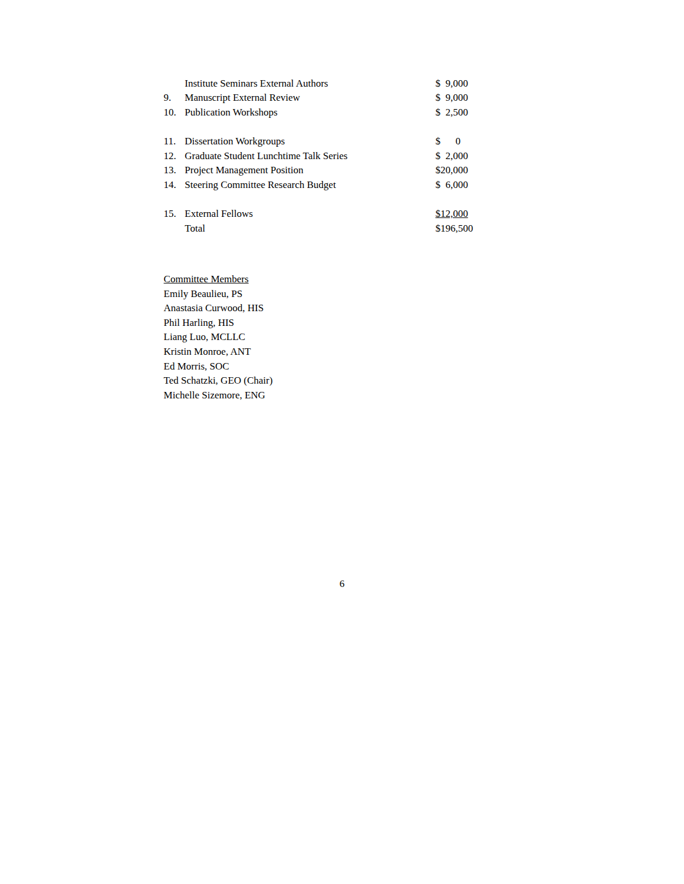| | Institute Seminars External Authors | $ 9,000 |
| 9. | Manuscript External Review | $ 9,000 |
| 10. | Publication Workshops | $ 2,500 |
| 11. | Dissertation Workgroups | $ 0 |
| 12. | Graduate Student Lunchtime Talk Series | $ 2,000 |
| 13. | Project Management Position | $20,000 |
| 14. | Steering Committee Research Budget | $ 6,000 |
| 15. | External Fellows | $12,000 |
| | Total | $196,500 |
Committee Members
Emily Beaulieu, PS
Anastasia Curwood, HIS
Phil Harling, HIS
Liang Luo, MCLLC
Kristin Monroe, ANT
Ed Morris, SOC
Ted Schatzki, GEO (Chair)
Michelle Sizemore, ENG
6